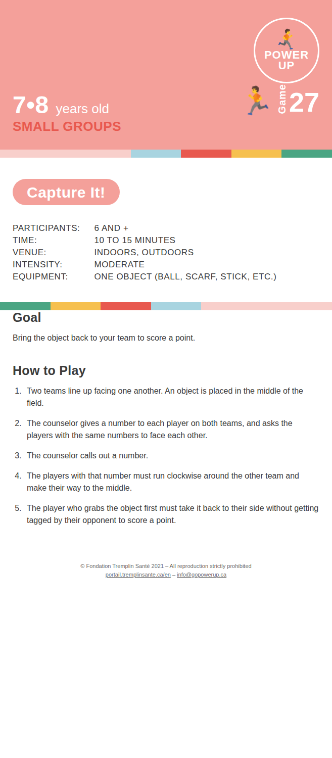🏃
POWER
UP
7•8 years old
SMALL GROUPS
🏃 Game 27
Capture It!
| PARTICIPANTS: | 6 AND + |
| TIME: | 10 TO 15 MINUTES |
| VENUE: | INDOORS, OUTDOORS |
| INTENSITY: | MODERATE |
| EQUIPMENT: | ONE OBJECT (BALL, SCARF, STICK, ETC.) |
Goal
Bring the object back to your team to score a point.
How to Play
Two teams line up facing one another. An object is placed in the middle of the field.
The counselor gives a number to each player on both teams, and asks the players with the same numbers to face each other.
The counselor calls out a number.
The players with that number must run clockwise around the other team and make their way to the middle.
The player who grabs the object first must take it back to their side without getting tagged by their opponent to score a point.
© Fondation Tremplin Santé 2021 – All reproduction strictly prohibited
portail.tremplinsante.ca/en – info@gopowerup.ca